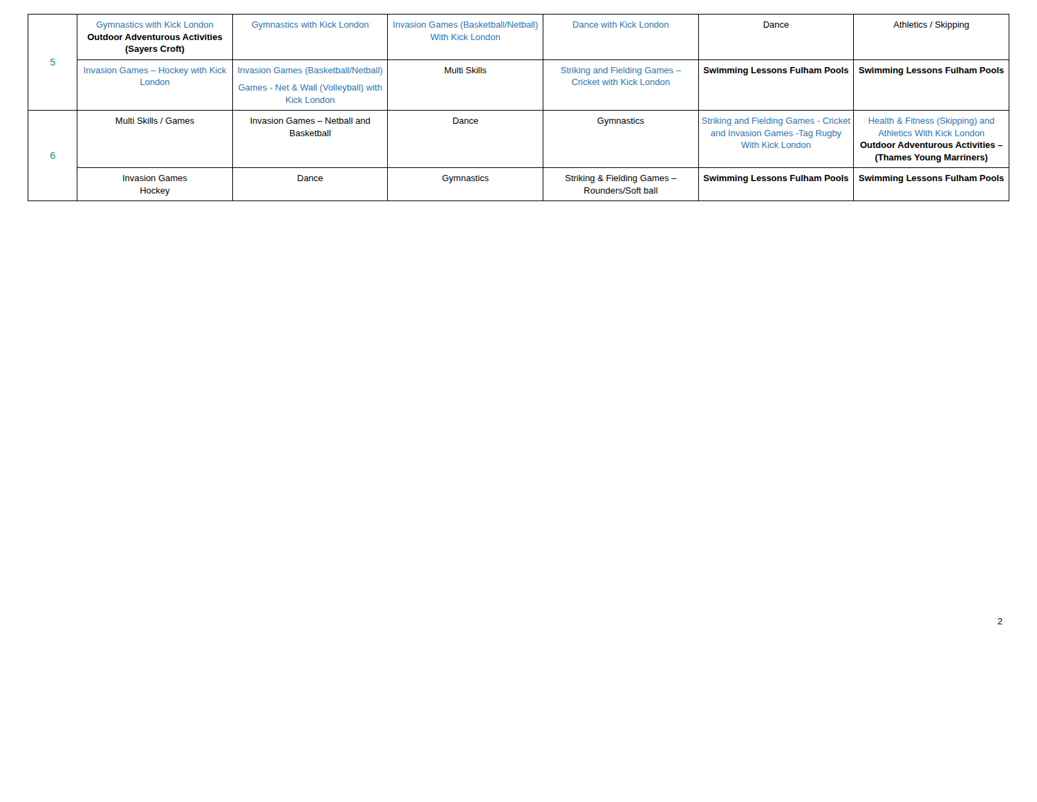| 5 | Gymnastics with Kick London Outdoor Adventurous Activities (Sayers Croft) | Gymnastics with Kick London | Invasion Games (Basketball/Netball) With Kick London | Dance with Kick London | Dance | Athletics / Skipping |
| Invasion Games – Hockey with Kick London | Invasion Games (Basketball/Netball) Games - Net & Wall (Volleyball) with Kick London | Multi Skills | Striking and Fielding Games – Cricket with Kick London | Swimming Lessons Fulham Pools | Swimming Lessons Fulham Pools |
| 6 | Multi Skills / Games | Invasion Games – Netball and Basketball | Dance | Gymnastics | Striking and Fielding Games - Cricket and Invasion Games -Tag Rugby With Kick London | Health & Fitness (Skipping) and Athletics With Kick London Outdoor Adventurous Activities – (Thames Young Marriners) |
| Invasion Games Hockey | Dance | Gymnastics | Striking & Fielding Games – Rounders/Soft ball | Swimming Lessons Fulham Pools | Swimming Lessons Fulham Pools |
2